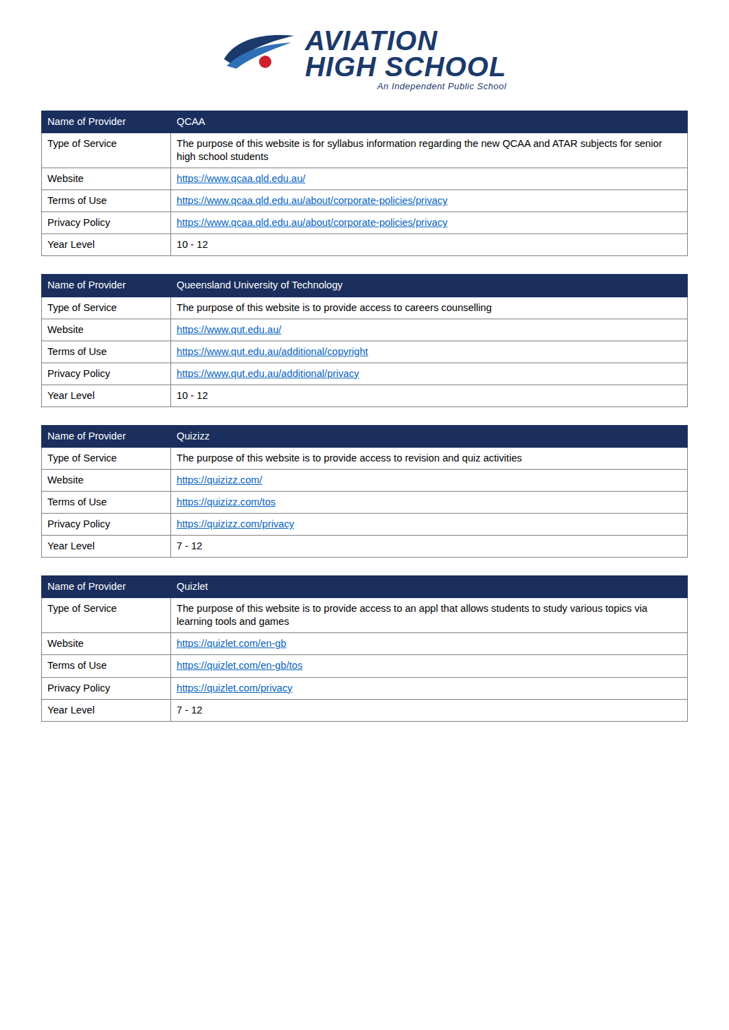AVIATION
HIGH SCHOOL
An Independent Public School
| Name of Provider | QCAA |
| --- | --- |
| Type of Service | The purpose of this website is for syllabus information regarding the new QCAA and ATAR subjects for senior high school students |
| Website | https://www.qcaa.qld.edu.au/ |
| Terms of Use | https://www.qcaa.qld.edu.au/about/corporate-policies/privacy |
| Privacy Policy | https://www.qcaa.qld.edu.au/about/corporate-policies/privacy |
| Year Level | 10 - 12 |
| Name of Provider | Queensland University of Technology |
| --- | --- |
| Type of Service | The purpose of this website is to provide access to careers counselling |
| Website | https://www.qut.edu.au/ |
| Terms of Use | https://www.qut.edu.au/additional/copyright |
| Privacy Policy | https://www.qut.edu.au/additional/privacy |
| Year Level | 10 - 12 |
| Name of Provider | Quizizz |
| --- | --- |
| Type of Service | The purpose of this website is to provide access to revision and quiz activities |
| Website | https://quizizz.com/ |
| Terms of Use | https://quizizz.com/tos |
| Privacy Policy | https://quizizz.com/privacy |
| Year Level | 7 - 12 |
| Name of Provider | Quizlet |
| --- | --- |
| Type of Service | The purpose of this website is to provide access to an appl that allows students to study various topics via learning tools and games |
| Website | https://quizlet.com/en-gb |
| Terms of Use | https://quizlet.com/en-gb/tos |
| Privacy Policy | https://quizlet.com/privacy |
| Year Level | 7 - 12 |